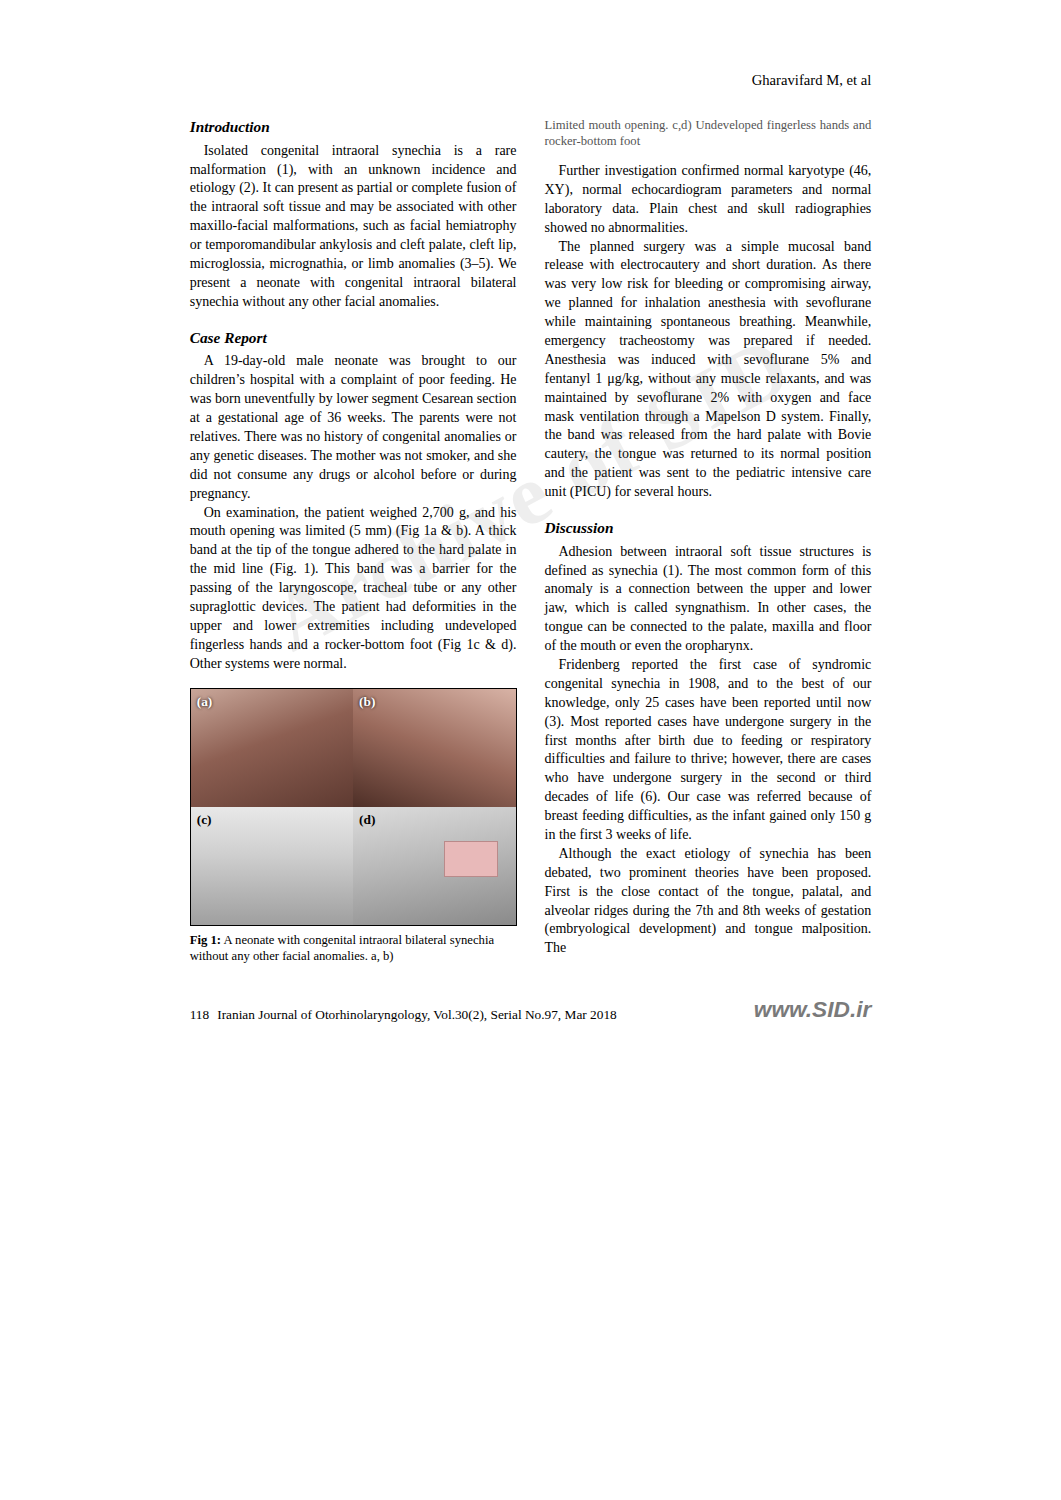Archive of SID
Gharavifard M, et al
Introduction
Isolated congenital intraoral synechia is a rare malformation (1), with an unknown incidence and etiology (2). It can present as partial or complete fusion of the intraoral soft tissue and may be associated with other maxillo-facial malformations, such as facial hemiatrophy or temporomandibular ankylosis and cleft palate, cleft lip, microglossia, micrognathia, or limb anomalies (3–5). We present a neonate with congenital intraoral bilateral synechia without any other facial anomalies.
Case Report
A 19-day-old male neonate was brought to our children’s hospital with a complaint of poor feeding. He was born uneventfully by lower segment Cesarean section at a gestational age of 36 weeks. The parents were not relatives. There was no history of congenital anomalies or any genetic diseases. The mother was not smoker, and she did not consume any drugs or alcohol before or during pregnancy.
On examination, the patient weighed 2,700 g, and his mouth opening was limited (5 mm) (Fig 1a & b). A thick band at the tip of the tongue adhered to the hard palate in the mid line (Fig. 1). This band was a barrier for the passing of the laryngoscope, tracheal tube or any other supraglottic devices. The patient had deformities in the upper and lower extremities including undeveloped fingerless hands and a rocker-bottom foot (Fig 1c & d). Other systems were normal.
(a)
(b)
(c)
(d)
Fig 1: A neonate with congenital intraoral bilateral synechia without any other facial anomalies. a, b)
Limited mouth opening. c,d) Undeveloped fingerless hands and rocker-bottom foot
Further investigation confirmed normal karyotype (46, XY), normal echocardiogram parameters and normal laboratory data. Plain chest and skull radiographies showed no abnormalities.
The planned surgery was a simple mucosal band release with electrocautery and short duration. As there was very low risk for bleeding or compromising airway, we planned for inhalation anesthesia with sevoflurane while maintaining spontaneous breathing. Meanwhile, emergency tracheostomy was prepared if needed. Anesthesia was induced with sevoflurane 5% and fentanyl 1 μg/kg, without any muscle relaxants, and was maintained by sevoflurane 2% with oxygen and face mask ventilation through a Mapelson D system. Finally, the band was released from the hard palate with Bovie cautery, the tongue was returned to its normal position and the patient was sent to the pediatric intensive care unit (PICU) for several hours.
Discussion
Adhesion between intraoral soft tissue structures is defined as synechia (1). The most common form of this anomaly is a connection between the upper and lower jaw, which is called syngnathism. In other cases, the tongue can be connected to the palate, maxilla and floor of the mouth or even the oropharynx.
Fridenberg reported the first case of syndromic congenital synechia in 1908, and to the best of our knowledge, only 25 cases have been reported until now (3). Most reported cases have undergone surgery in the first months after birth due to feeding or respiratory difficulties and failure to thrive; however, there are cases who have undergone surgery in the second or third decades of life (6). Our case was referred because of breast feeding difficulties, as the infant gained only 150 g in the first 3 weeks of life.
Although the exact etiology of synechia has been debated, two prominent theories have been proposed. First is the close contact of the tongue, palatal, and alveolar ridges during the 7th and 8th weeks of gestation (embryological development) and tongue malposition. The
118 Iranian Journal of Otorhinolaryngology, Vol.30(2), Serial No.97, Mar 2018
www. SID. ir